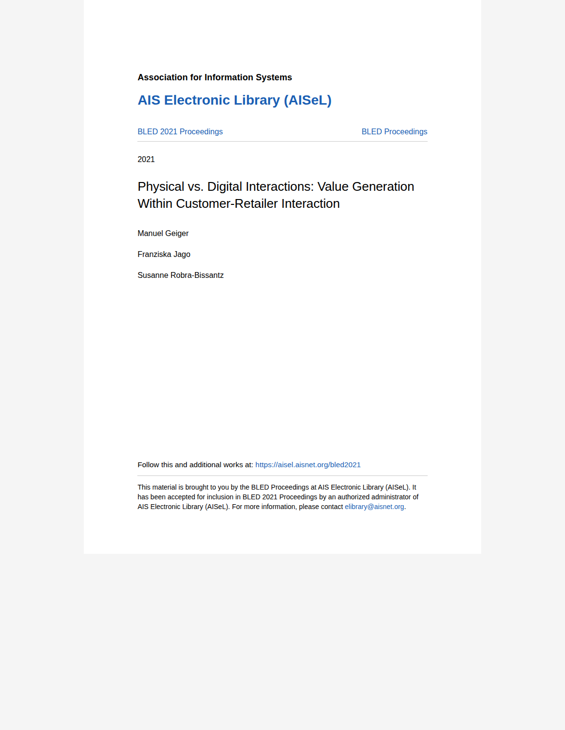Association for Information Systems
AIS Electronic Library (AISeL)
BLED 2021 Proceedings BLED Proceedings
2021
Physical vs. Digital Interactions: Value Generation Within Customer-Retailer Interaction
Manuel Geiger
Franziska Jago
Susanne Robra-Bissantz
Follow this and additional works at: https://aisel.aisnet.org/bled2021
This material is brought to you by the BLED Proceedings at AIS Electronic Library (AISeL). It has been accepted for inclusion in BLED 2021 Proceedings by an authorized administrator of AIS Electronic Library (AISeL). For more information, please contact elibrary@aisnet.org.